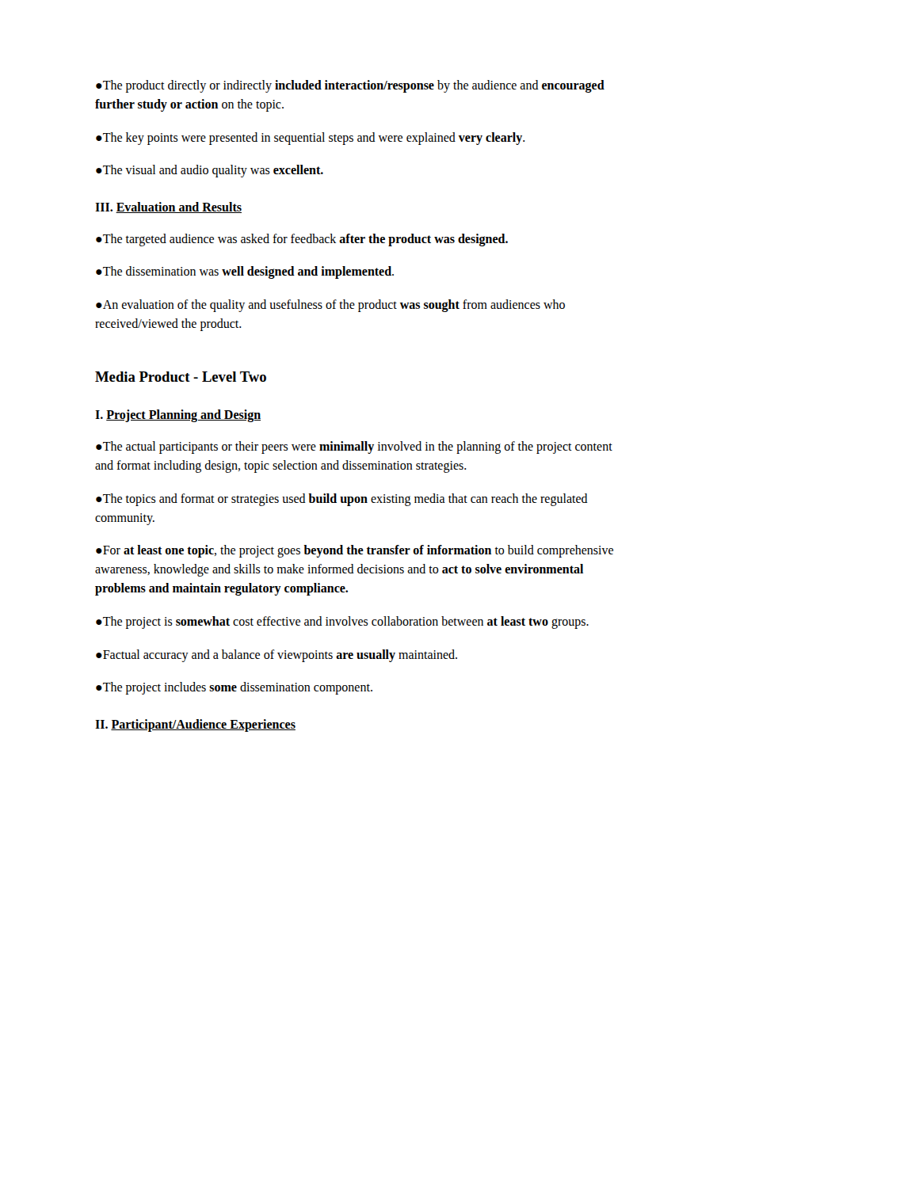●The product directly or indirectly included interaction/response by the audience and encouraged further study or action on the topic.
●The key points were presented in sequential steps and were explained very clearly.
●The visual and audio quality was excellent.
III. Evaluation and Results
●The targeted audience was asked for feedback after the product was designed.
●The dissemination was well designed and implemented.
●An evaluation of the quality and usefulness of the product was sought from audiences who received/viewed the product.
Media Product - Level Two
I. Project Planning and Design
●The actual participants or their peers were minimally involved in the planning of the project content and format including design, topic selection and dissemination strategies.
●The topics and format or strategies used build upon existing media that can reach the regulated community.
●For at least one topic, the project goes beyond the transfer of information to build comprehensive awareness, knowledge and skills to make informed decisions and to act to solve environmental problems and maintain regulatory compliance.
●The project is somewhat cost effective and involves collaboration between at least two groups.
●Factual accuracy and a balance of viewpoints are usually maintained.
●The project includes some dissemination component.
II. Participant/Audience Experiences